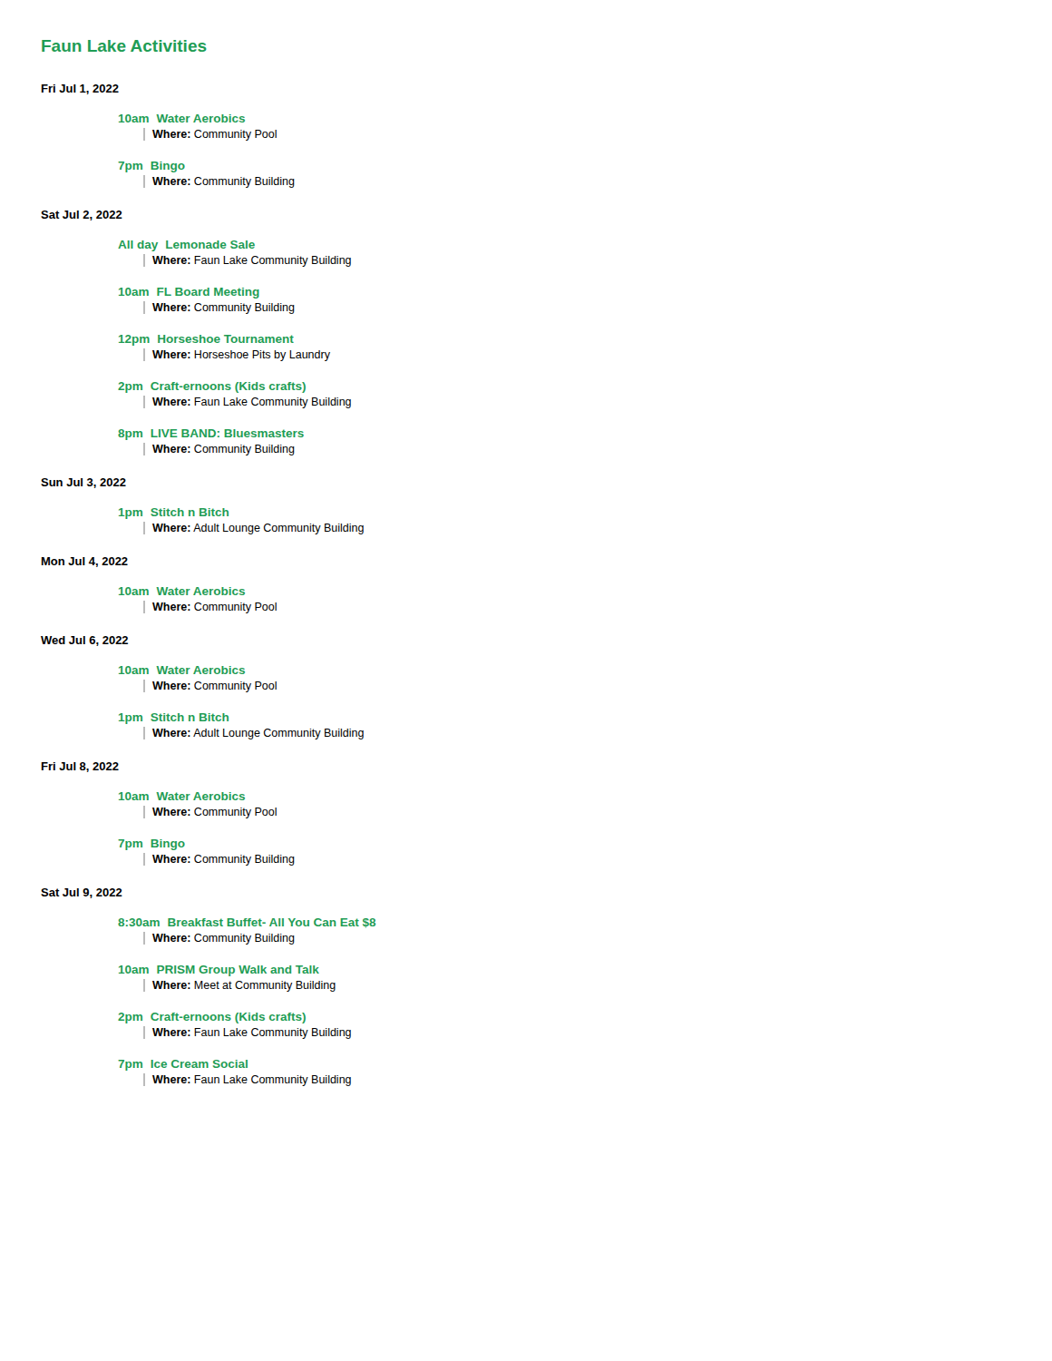Faun Lake Activities
Fri Jul 1, 2022
10am Water Aerobics
Where: Community Pool
7pm Bingo
Where: Community Building
Sat Jul 2, 2022
All day Lemonade Sale
Where: Faun Lake Community Building
10am FL Board Meeting
Where: Community Building
12pm Horseshoe Tournament
Where: Horseshoe Pits by Laundry
2pm Craft-ernoons (Kids crafts)
Where: Faun Lake Community Building
8pm LIVE BAND: Bluesmasters
Where: Community Building
Sun Jul 3, 2022
1pm Stitch n Bitch
Where: Adult Lounge Community Building
Mon Jul 4, 2022
10am Water Aerobics
Where: Community Pool
Wed Jul 6, 2022
10am Water Aerobics
Where: Community Pool
1pm Stitch n Bitch
Where: Adult Lounge Community Building
Fri Jul 8, 2022
10am Water Aerobics
Where: Community Pool
7pm Bingo
Where: Community Building
Sat Jul 9, 2022
8:30am Breakfast Buffet- All You Can Eat $8
Where: Community Building
10am PRISM Group Walk and Talk
Where: Meet at Community Building
2pm Craft-ernoons (Kids crafts)
Where: Faun Lake Community Building
7pm Ice Cream Social
Where: Faun Lake Community Building